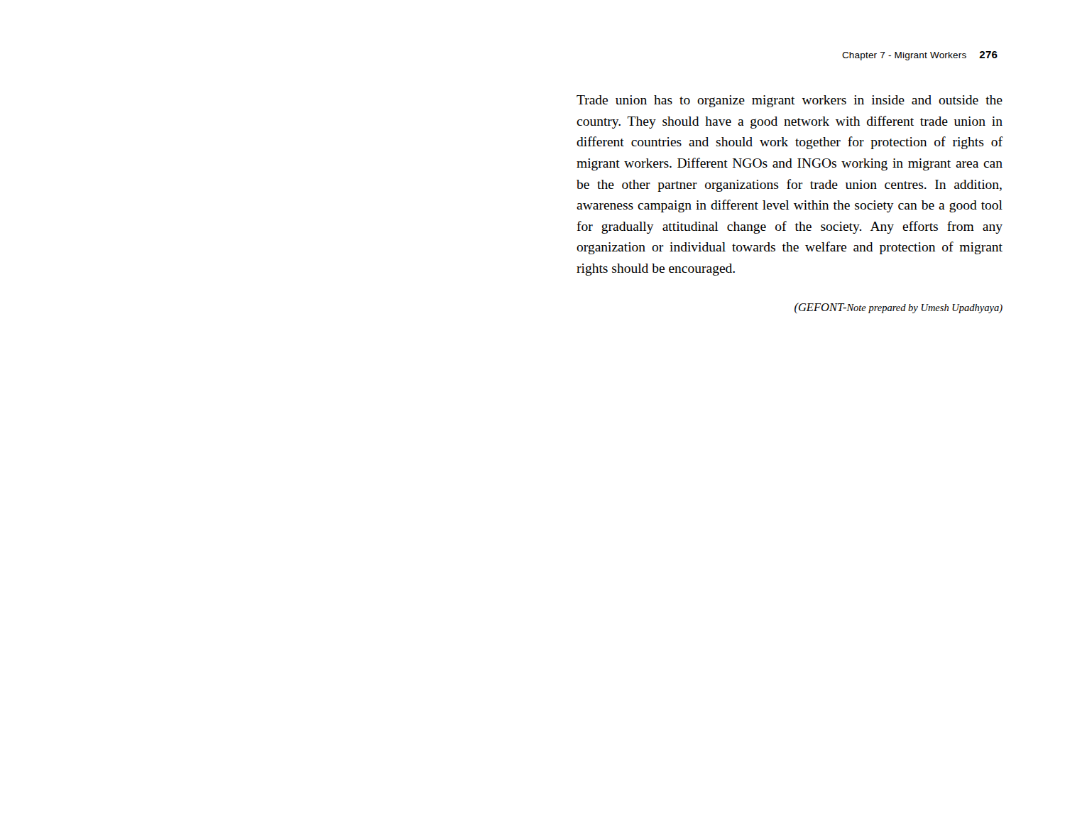Chapter 7 - Migrant Workers276
Trade union has to organize migrant workers in inside and outside the country. They should have a good network with different trade union in different countries and should work together for protection of rights of migrant workers. Different NGOs and INGOs working in migrant area can be the other partner organizations for trade union centres. In addition, awareness campaign in different level within the society can be a good tool for gradually attitudinal change of the society. Any efforts from any organization or individual towards the welfare and protection of migrant rights should be encouraged.
(GEFONT-Note prepared by Umesh Upadhyaya)